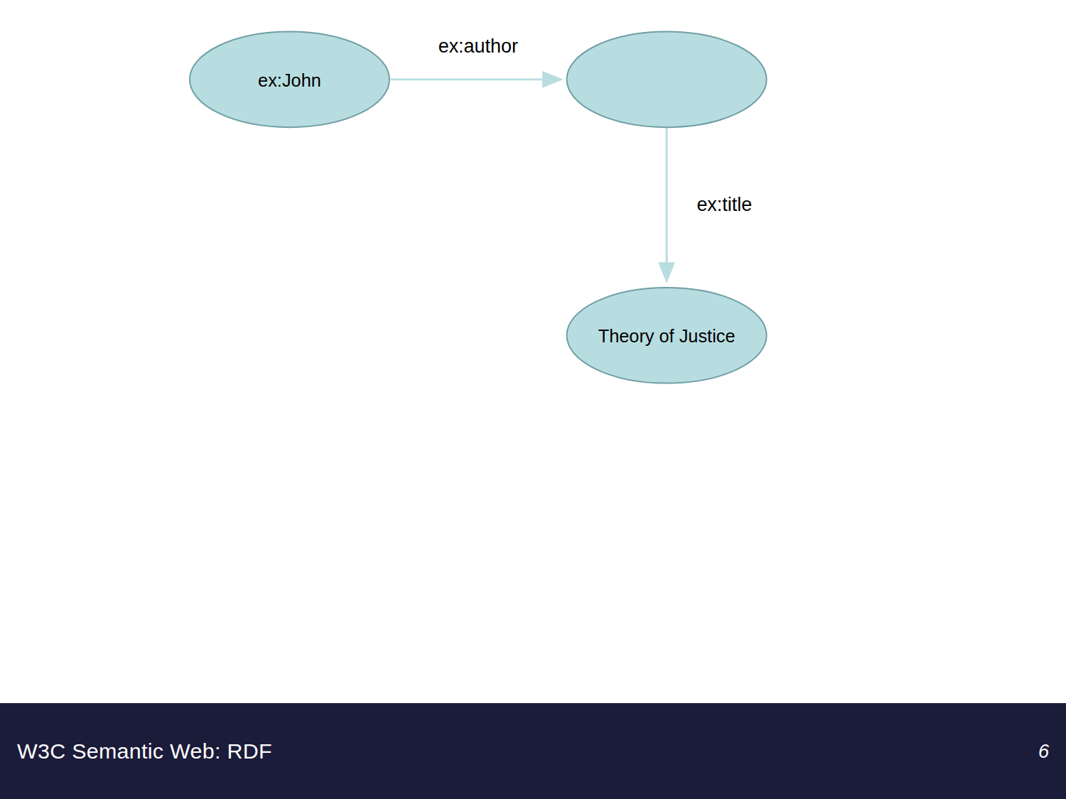ex:author ex:title ex:John Theory of Justice
W3C Semantic Web: RDF 6